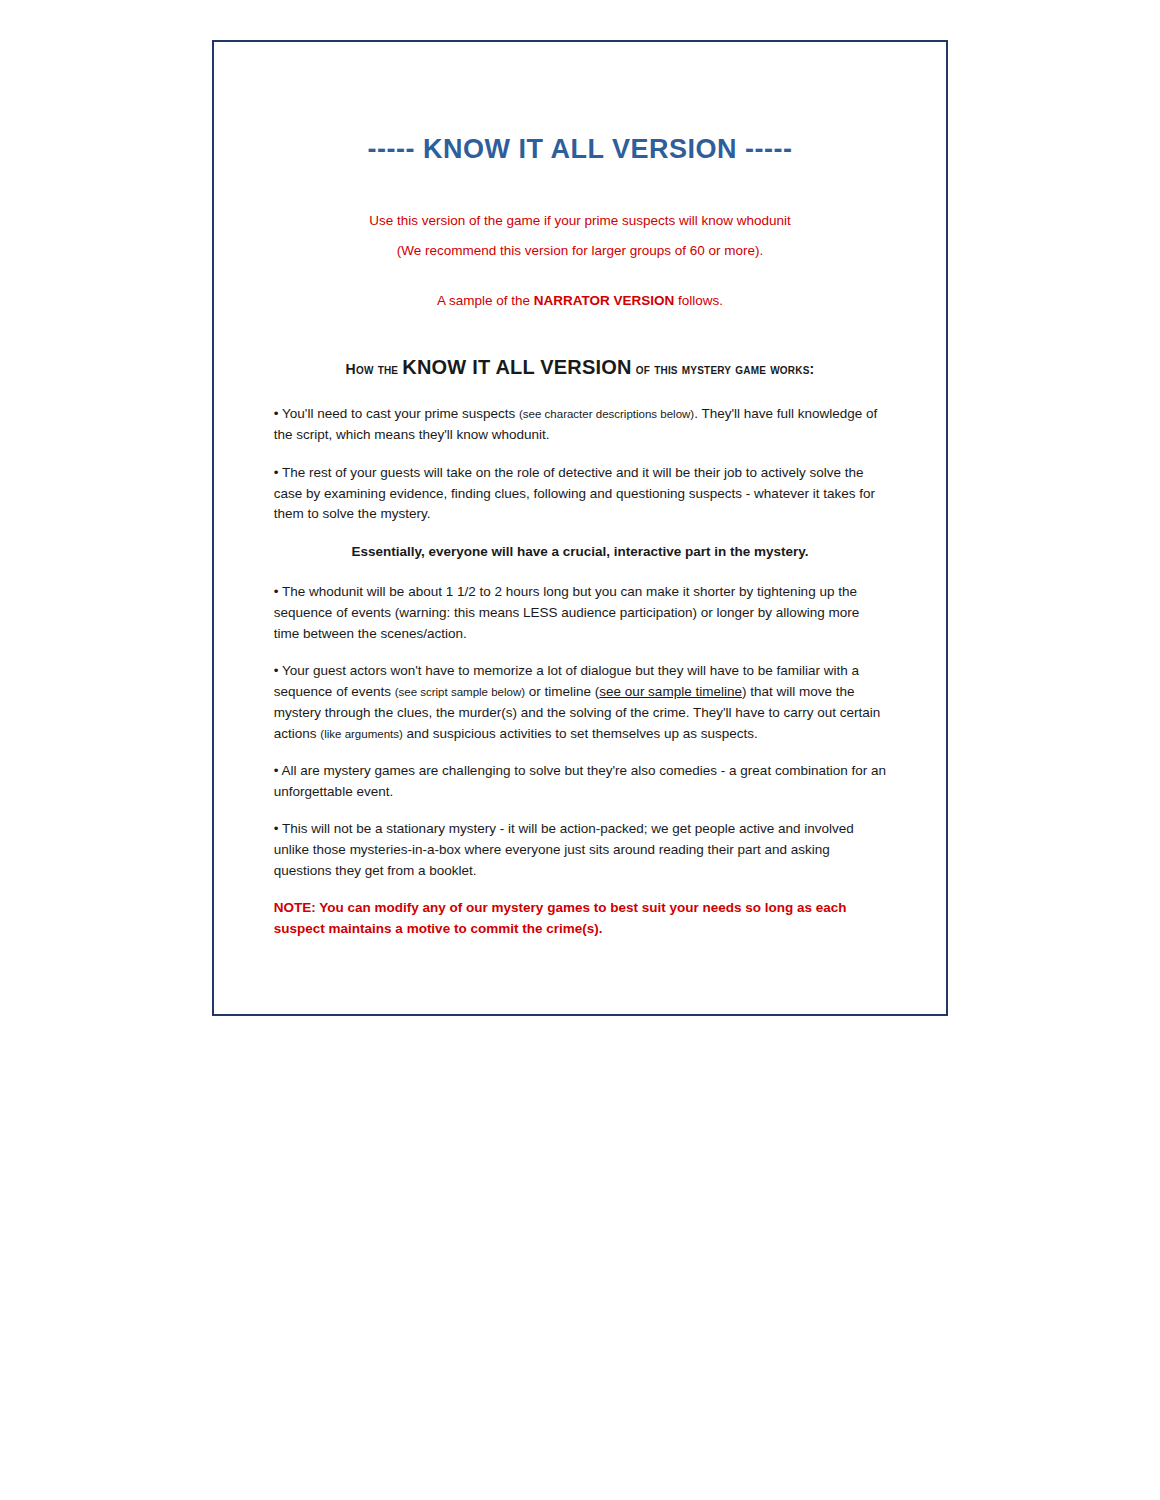----- KNOW IT ALL VERSION -----
Use this version of the game if your prime suspects will know whodunit
(We recommend this version for larger groups of 60 or more).
A sample of the NARRATOR VERSION follows.
How the KNOW IT ALL VERSION of this mystery game works:
• You'll need to cast your prime suspects (see character descriptions below). They'll have full knowledge of the script, which means they'll know whodunit.
• The rest of your guests will take on the role of detective and it will be their job to actively solve the case by examining evidence, finding clues, following and questioning suspects - whatever it takes for them to solve the mystery.
Essentially, everyone will have a crucial, interactive part in the mystery.
• The whodunit will be about 1 1/2 to 2 hours long but you can make it shorter by tightening up the sequence of events (warning: this means LESS audience participation) or longer by allowing more time between the scenes/action.
• Your guest actors won't have to memorize a lot of dialogue but they will have to be familiar with a sequence of events (see script sample below) or timeline (see our sample timeline) that will move the mystery through the clues, the murder(s) and the solving of the crime. They'll have to carry out certain actions (like arguments) and suspicious activities to set themselves up as suspects.
• All are mystery games are challenging to solve but they're also comedies - a great combination for an unforgettable event.
• This will not be a stationary mystery - it will be action-packed; we get people active and involved unlike those mysteries-in-a-box where everyone just sits around reading their part and asking questions they get from a booklet.
NOTE: You can modify any of our mystery games to best suit your needs so long as each suspect maintains a motive to commit the crime(s).